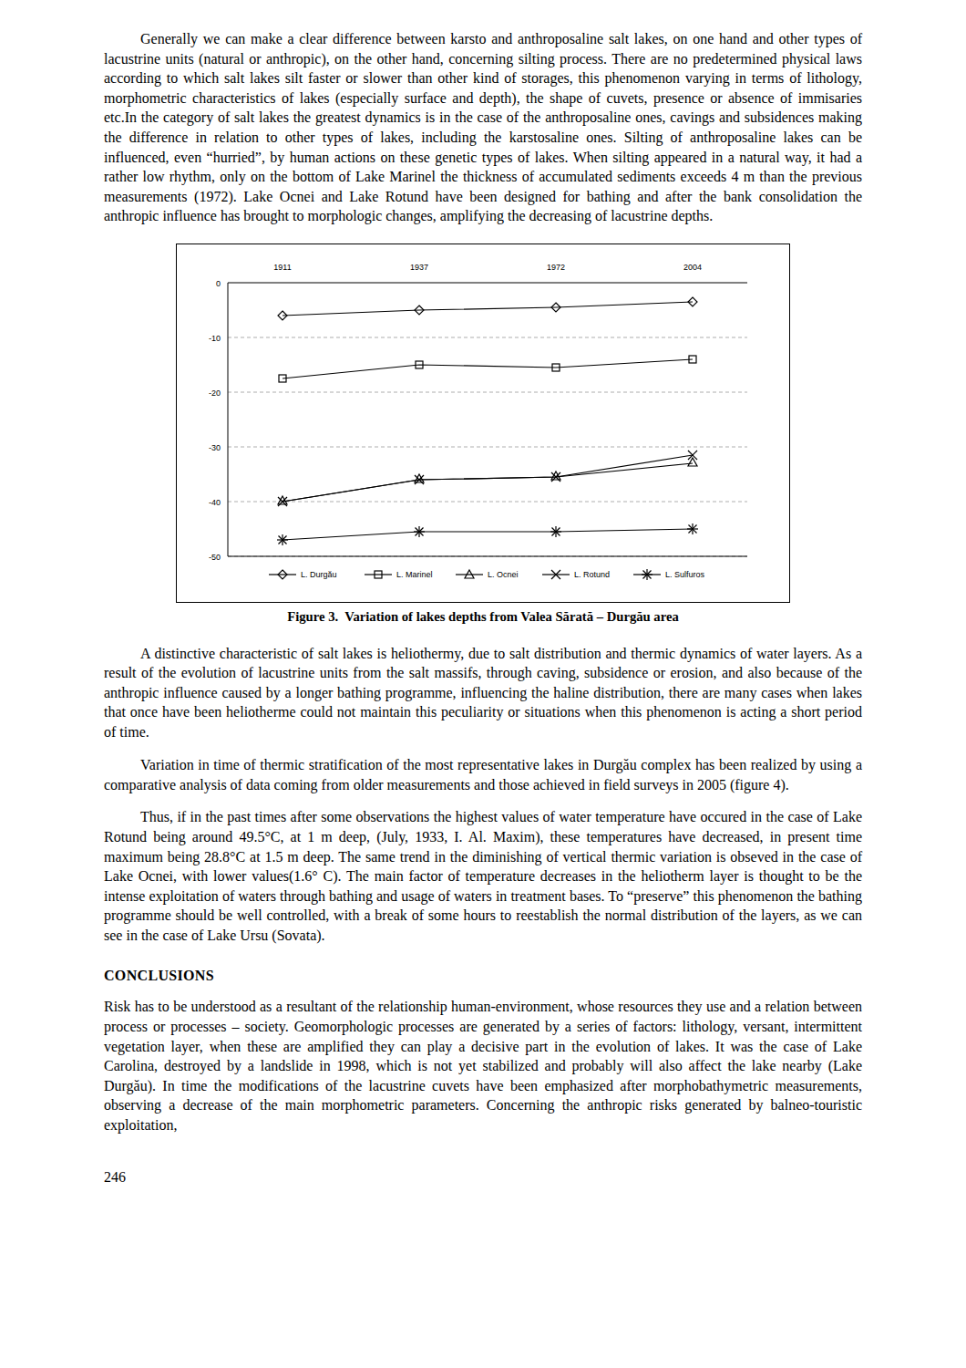Generally we can make a clear difference between karsto and anthroposaline salt lakes, on one hand and other types of lacustrine units (natural or anthropic), on the other hand, concerning silting process. There are no predetermined physical laws according to which salt lakes silt faster or slower than other kind of storages, this phenomenon varying in terms of lithology, morphometric characteristics of lakes (especially surface and depth), the shape of cuvets, presence or absence of immisaries etc.In the category of salt lakes the greatest dynamics is in the case of the anthroposaline ones, cavings and subsidences making the difference in relation to other types of lakes, including the karstosaline ones. Silting of anthroposaline lakes can be influenced, even “hurried”, by human actions on these genetic types of lakes. When silting appeared in a natural way, it had a rather low rhythm, only on the bottom of Lake Marinel the thickness of accumulated sediments exceeds 4 m than the previous measurements (1972). Lake Ocnei and Lake Rotund have been designed for bathing and after the bank consolidation the anthropic influence has brought to morphologic changes, amplifying the decreasing of lacustrine depths.
1911 1937 1972 2004 0 -10 -20 -30 -40 -50 L. Durgău L. Marinel L. Ocnei L. Rotund L. Sulfuros
Figure 3. Variation of lakes depths from Valea Sărată – Durgău area
A distinctive characteristic of salt lakes is heliothermy, due to salt distribution and thermic dynamics of water layers. As a result of the evolution of lacustrine units from the salt massifs, through caving, subsidence or erosion, and also because of the anthropic influence caused by a longer bathing programme, influencing the haline distribution, there are many cases when lakes that once have been heliotherme could not maintain this peculiarity or situations when this phenomenon is acting a short period of time.
Variation in time of thermic stratification of the most representative lakes in Durgău complex has been realized by using a comparative analysis of data coming from older measurements and those achieved in field surveys in 2005 (figure 4).
Thus, if in the past times after some observations the highest values of water temperature have occured in the case of Lake Rotund being around 49.5°C, at 1 m deep, (July, 1933, I. Al. Maxim), these temperatures have decreased, in present time maximum being 28.8°C at 1.5 m deep. The same trend in the diminishing of vertical thermic variation is obseved in the case of Lake Ocnei, with lower values(1.6° C). The main factor of temperature decreases in the heliotherm layer is thought to be the intense exploitation of waters through bathing and usage of waters in treatment bases. To “preserve” this phenomenon the bathing programme should be well controlled, with a break of some hours to reestablish the normal distribution of the layers, as we can see in the case of Lake Ursu (Sovata).
CONCLUSIONS
Risk has to be understood as a resultant of the relationship human-environment, whose resources they use and a relation between process or processes – society. Geomorphologic processes are generated by a series of factors: lithology, versant, intermittent vegetation layer, when these are amplified they can play a decisive part in the evolution of lakes. It was the case of Lake Carolina, destroyed by a landslide in 1998, which is not yet stabilized and probably will also affect the lake nearby (Lake Durgău). In time the modifications of the lacustrine cuvets have been emphasized after morphobathymetric measurements, observing a decrease of the main morphometric parameters. Concerning the anthropic risks generated by balneo-touristic exploitation,
246